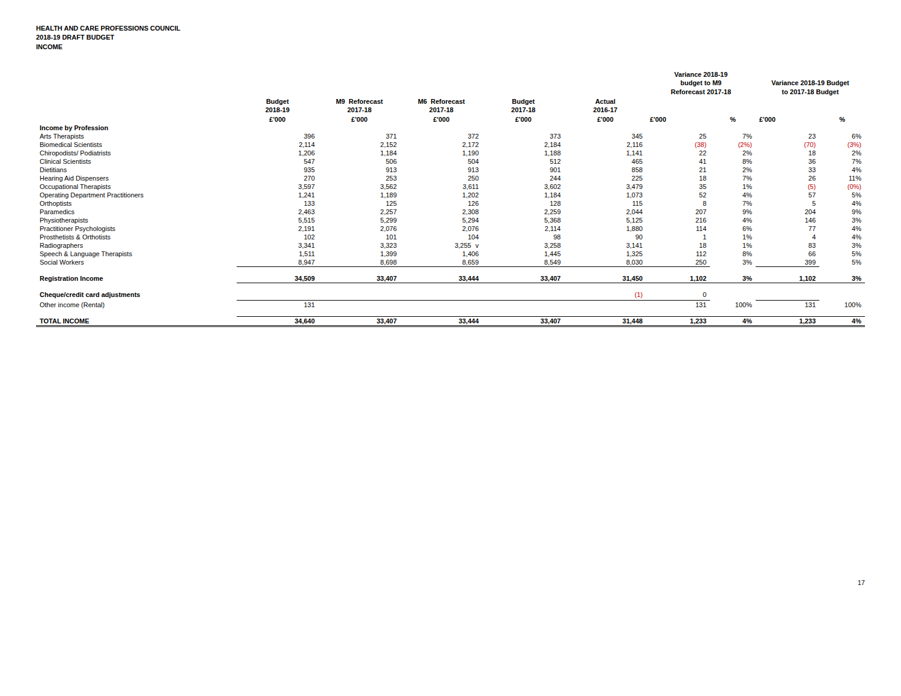HEALTH AND CARE PROFESSIONS COUNCIL
2018-19 DRAFT BUDGET
INCOME
| | | | | | | Variance 2018-19 budget to M9 Reforecast 2017-18 | Variance 2018-19 Budget to 2017-18 Budget |
| | Budget 2018-19 | M9 Reforecast 2017-18 | M6 Reforecast 2017-18 | Budget 2017-18 | Actual 2016-17 | | | | |
| | £'000 | £'000 | £'000 | £'000 | £'000 | £'000 | % | £'000 | % |
| Income by Profession | |
| Arts Therapists | 396 | 371 | 372 | 373 | 345 | 25 | 7% | 23 | 6% |
| Biomedical Scientists | 2,114 | 2,152 | 2,172 | 2,184 | 2,116 | (38) | (2%) | (70) | (3%) |
| Chiropodists/ Podiatrists | 1,206 | 1,184 | 1,190 | 1,188 | 1,141 | 22 | 2% | 18 | 2% |
| Clinical Scientists | 547 | 506 | 504 | 512 | 465 | 41 | 8% | 36 | 7% |
| Dietitians | 935 | 913 | 913 | 901 | 858 | 21 | 2% | 33 | 4% |
| Hearing Aid Dispensers | 270 | 253 | 250 | 244 | 225 | 18 | 7% | 26 | 11% |
| Occupational Therapists | 3,597 | 3,562 | 3,611 | 3,602 | 3,479 | 35 | 1% | (5) | (0%) |
| Operating Department Practitioners | 1,241 | 1,189 | 1,202 | 1,184 | 1,073 | 52 | 4% | 57 | 5% |
| Orthoptists | 133 | 125 | 126 | 128 | 115 | 8 | 7% | 5 | 4% |
| Paramedics | 2,463 | 2,257 | 2,308 | 2,259 | 2,044 | 207 | 9% | 204 | 9% |
| Physiotherapists | 5,515 | 5,299 | 5,294 | 5,368 | 5,125 | 216 | 4% | 146 | 3% |
| Practitioner Psychologists | 2,191 | 2,076 | 2,076 | 2,114 | 1,880 | 114 | 6% | 77 | 4% |
| Prosthetists & Orthotists | 102 | 101 | 104 | 98 | 90 | 1 | 1% | 4 | 4% |
| Radiographers | 3,341 | 3,323 | 3,255 v | 3,258 | 3,141 | 18 | 1% | 83 | 3% |
| Speech & Language Therapists | 1,511 | 1,399 | 1,406 | 1,445 | 1,325 | 112 | 8% | 66 | 5% |
| Social Workers | 8,947 | 8,698 | 8,659 | 8,549 | 8,030 | 250 | 3% | 399 | 5% |
| Registration Income | 34,509 | 33,407 | 33,444 | 33,407 | 31,450 | 1,102 | 3% | 1,102 | 3% |
| Cheque/credit card adjustments | | | | | (1) | 0 | | | |
| Other income (Rental) | 131 | | | | | 131 | 100% | 131 | 100% |
| TOTAL INCOME | 34,640 | 33,407 | 33,444 | 33,407 | 31,448 | 1,233 | 4% | 1,233 | 4% |
17